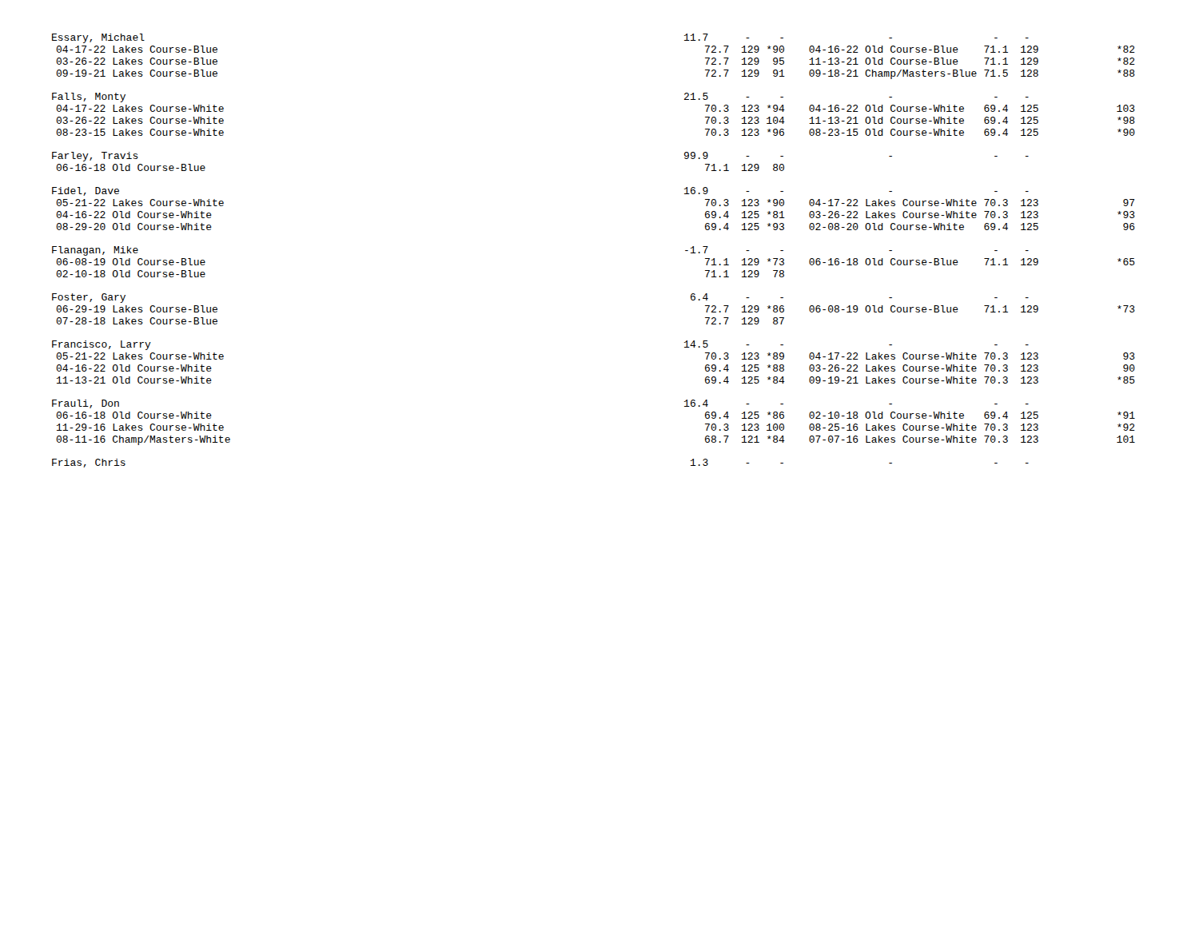| Essary, Michael | 11.7 | - | - | - | - | - |
| 04-17-22 Lakes Course-Blue | 72.7 | 129 | *90 | 04-16-22 Old Course-Blue | 71.1 | 129 | *82 |
| 03-26-22 Lakes Course-Blue | 72.7 | 129 | 95 | 11-13-21 Old Course-Blue | 71.1 | 129 | *82 |
| 09-19-21 Lakes Course-Blue | 72.7 | 129 | 91 | 09-18-21 Champ/Masters-Blue | 71.5 | 128 | *88 |
| Falls, Monty | 21.5 | - | - | - | - | - |
| 04-17-22 Lakes Course-White | 70.3 | 123 | *94 | 04-16-22 Old Course-White | 69.4 | 125 | 103 |
| 03-26-22 Lakes Course-White | 70.3 | 123 | 104 | 11-13-21 Old Course-White | 69.4 | 125 | *98 |
| 08-23-15 Lakes Course-White | 70.3 | 123 | *96 | 08-23-15 Old Course-White | 69.4 | 125 | *90 |
| Farley, Travis | 99.9 | - | - | - | - | - |
| 06-16-18 Old Course-Blue | 71.1 | 129 | 80 |
| Fidel, Dave | 16.9 | - | - | - | - | - |
| 05-21-22 Lakes Course-White | 70.3 | 123 | *90 | 04-17-22 Lakes Course-White | 70.3 | 123 | 97 |
| 04-16-22 Old Course-White | 69.4 | 125 | *81 | 03-26-22 Lakes Course-White | 70.3 | 123 | *93 |
| 08-29-20 Old Course-White | 69.4 | 125 | *93 | 02-08-20 Old Course-White | 69.4 | 125 | 96 |
| Flanagan, Mike | -1.7 | - | - | - | - | - |
| 06-08-19 Old Course-Blue | 71.1 | 129 | *73 | 06-16-18 Old Course-Blue | 71.1 | 129 | *65 |
| 02-10-18 Old Course-Blue | 71.1 | 129 | 78 |
| Foster, Gary | 6.4 | - | - | - | - | - |
| 06-29-19 Lakes Course-Blue | 72.7 | 129 | *86 | 06-08-19 Old Course-Blue | 71.1 | 129 | *73 |
| 07-28-18 Lakes Course-Blue | 72.7 | 129 | 87 |
| Francisco, Larry | 14.5 | - | - | - | - | - |
| 05-21-22 Lakes Course-White | 70.3 | 123 | *89 | 04-17-22 Lakes Course-White | 70.3 | 123 | 93 |
| 04-16-22 Old Course-White | 69.4 | 125 | *88 | 03-26-22 Lakes Course-White | 70.3 | 123 | 90 |
| 11-13-21 Old Course-White | 69.4 | 125 | *84 | 09-19-21 Lakes Course-White | 70.3 | 123 | *85 |
| Frauli, Don | 16.4 | - | - | - | - | - |
| 06-16-18 Old Course-White | 69.4 | 125 | *86 | 02-10-18 Old Course-White | 69.4 | 125 | *91 |
| 11-29-16 Lakes Course-White | 70.3 | 123 | 100 | 08-25-16 Lakes Course-White | 70.3 | 123 | *92 |
| 08-11-16 Champ/Masters-White | 68.7 | 121 | *84 | 07-07-16 Lakes Course-White | 70.3 | 123 | 101 |
| Frias, Chris | 1.3 | - | - | - | - | - |